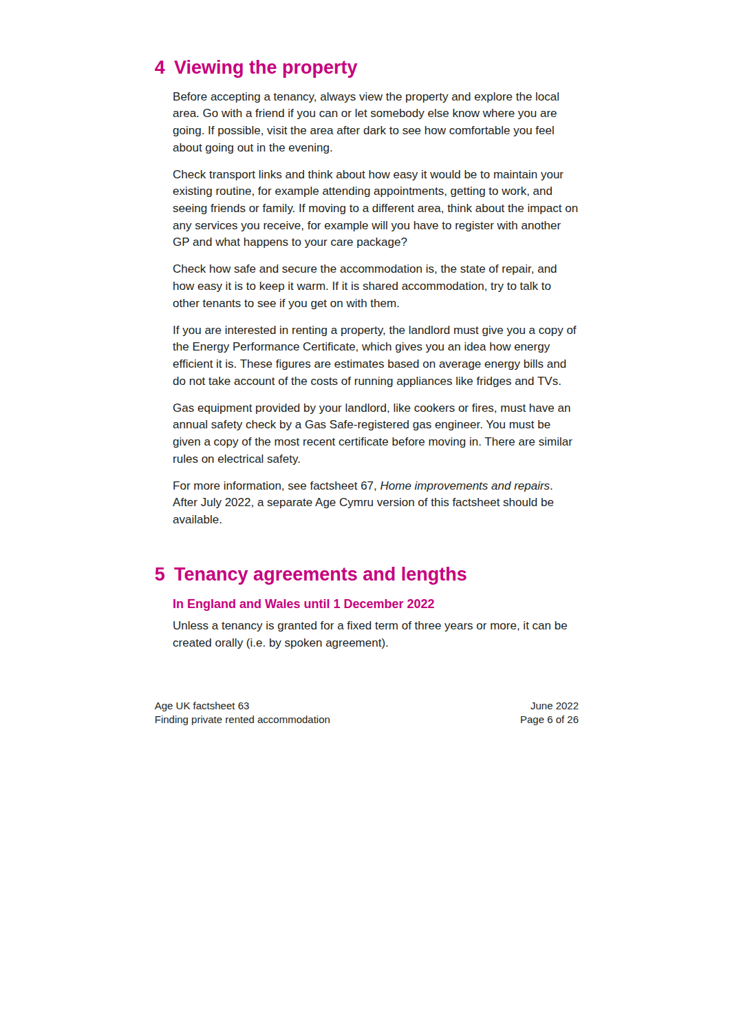4 Viewing the property
Before accepting a tenancy, always view the property and explore the local area. Go with a friend if you can or let somebody else know where you are going. If possible, visit the area after dark to see how comfortable you feel about going out in the evening.
Check transport links and think about how easy it would be to maintain your existing routine, for example attending appointments, getting to work, and seeing friends or family. If moving to a different area, think about the impact on any services you receive, for example will you have to register with another GP and what happens to your care package?
Check how safe and secure the accommodation is, the state of repair, and how easy it is to keep it warm. If it is shared accommodation, try to talk to other tenants to see if you get on with them.
If you are interested in renting a property, the landlord must give you a copy of the Energy Performance Certificate, which gives you an idea how energy efficient it is. These figures are estimates based on average energy bills and do not take account of the costs of running appliances like fridges and TVs.
Gas equipment provided by your landlord, like cookers or fires, must have an annual safety check by a Gas Safe-registered gas engineer. You must be given a copy of the most recent certificate before moving in. There are similar rules on electrical safety.
For more information, see factsheet 67, Home improvements and repairs. After July 2022, a separate Age Cymru version of this factsheet should be available.
5 Tenancy agreements and lengths
In England and Wales until 1 December 2022
Unless a tenancy is granted for a fixed term of three years or more, it can be created orally (i.e. by spoken agreement).
Age UK factsheet 63 Finding private rented accommodation
June 2022 Page 6 of 26